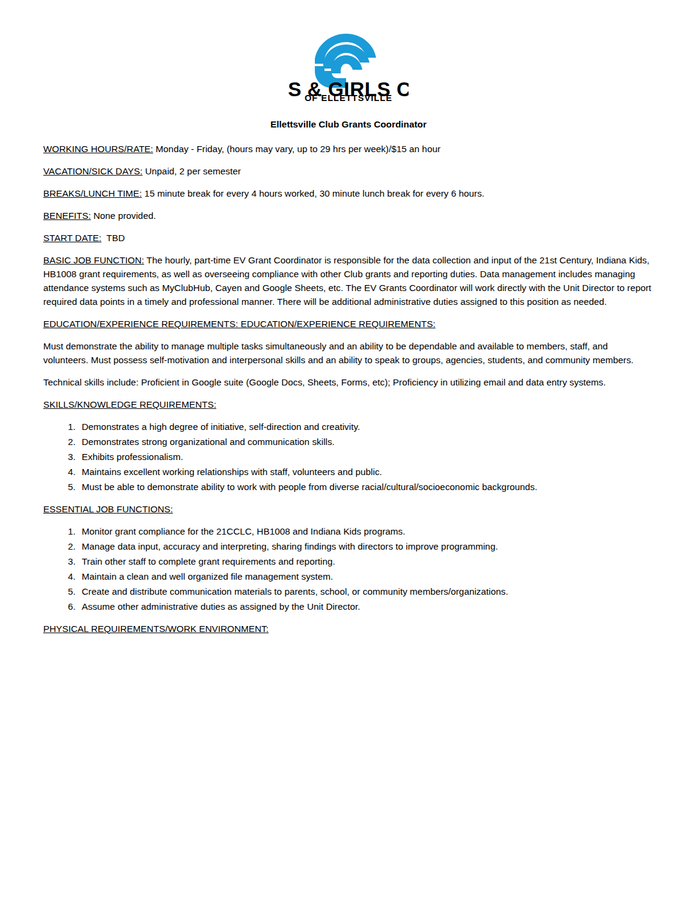BOYS & GIRLS CLUB OF ELLETTSVILLE
Ellettsville Club Grants Coordinator
WORKING HOURS/RATE: Monday - Friday, (hours may vary, up to 29 hrs per week)/$15 an hour
VACATION/SICK DAYS: Unpaid, 2 per semester
BREAKS/LUNCH TIME: 15 minute break for every 4 hours worked, 30 minute lunch break for every 6 hours.
BENEFITS: None provided.
START DATE: TBD
BASIC JOB FUNCTION: The hourly, part-time EV Grant Coordinator is responsible for the data collection and input of the 21st Century, Indiana Kids, HB1008 grant requirements, as well as overseeing compliance with other Club grants and reporting duties. Data management includes managing attendance systems such as MyClubHub, Cayen and Google Sheets, etc. The EV Grants Coordinator will work directly with the Unit Director to report required data points in a timely and professional manner. There will be additional administrative duties assigned to this position as needed.
EDUCATION/EXPERIENCE REQUIREMENTS: EDUCATION/EXPERIENCE REQUIREMENTS:
Must demonstrate the ability to manage multiple tasks simultaneously and an ability to be dependable and available to members, staff, and volunteers. Must possess self-motivation and interpersonal skills and an ability to speak to groups, agencies, students, and community members.
Technical skills include: Proficient in Google suite (Google Docs, Sheets, Forms, etc); Proficiency in utilizing email and data entry systems.
SKILLS/KNOWLEDGE REQUIREMENTS:
Demonstrates a high degree of initiative, self-direction and creativity.
Demonstrates strong organizational and communication skills.
Exhibits professionalism.
Maintains excellent working relationships with staff, volunteers and public.
Must be able to demonstrate ability to work with people from diverse racial/cultural/socioeconomic backgrounds.
ESSENTIAL JOB FUNCTIONS:
Monitor grant compliance for the 21CCLC, HB1008 and Indiana Kids programs.
Manage data input, accuracy and interpreting, sharing findings with directors to improve programming.
Train other staff to complete grant requirements and reporting.
Maintain a clean and well organized file management system.
Create and distribute communication materials to parents, school, or community members/organizations.
Assume other administrative duties as assigned by the Unit Director.
PHYSICAL REQUIREMENTS/WORK ENVIRONMENT: